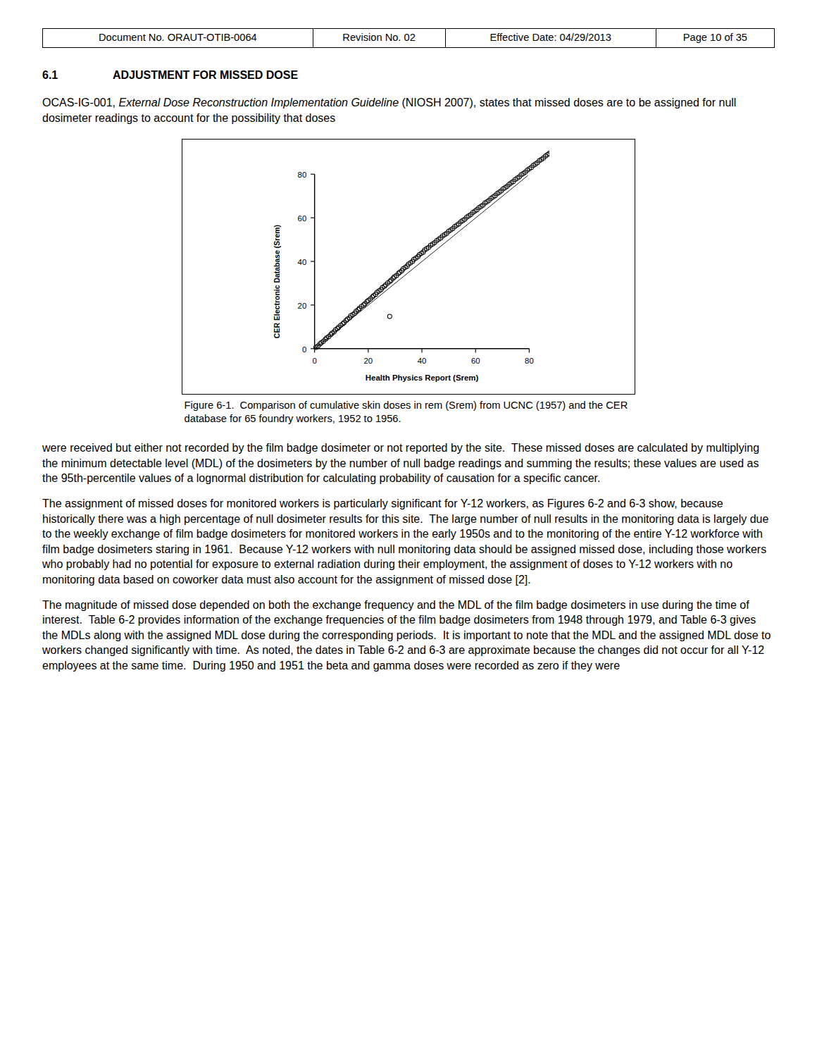| Document No. ORAUT-OTIB-0064 | Revision No. 02 | Effective Date: 04/29/2013 | Page 10 of 35 |
6.1 ADJUSTMENT FOR MISSED DOSE
OCAS-IG-001, External Dose Reconstruction Implementation Guideline (NIOSH 2007), states that missed doses are to be assigned for null dosimeter readings to account for the possibility that doses
CER Electronic Database (Srem) 0 20 40 60 80 0 20 40 60 80 Health Physics Report (Srem)
Figure 6-1. Comparison of cumulative skin doses in rem (Srem) from UCNC (1957) and the CER database for 65 foundry workers, 1952 to 1956.
were received but either not recorded by the film badge dosimeter or not reported by the site. These missed doses are calculated by multiplying the minimum detectable level (MDL) of the dosimeters by the number of null badge readings and summing the results; these values are used as the 95th-percentile values of a lognormal distribution for calculating probability of causation for a specific cancer.
The assignment of missed doses for monitored workers is particularly significant for Y-12 workers, as Figures 6-2 and 6-3 show, because historically there was a high percentage of null dosimeter results for this site. The large number of null results in the monitoring data is largely due to the weekly exchange of film badge dosimeters for monitored workers in the early 1950s and to the monitoring of the entire Y-12 workforce with film badge dosimeters staring in 1961. Because Y-12 workers with null monitoring data should be assigned missed dose, including those workers who probably had no potential for exposure to external radiation during their employment, the assignment of doses to Y-12 workers with no monitoring data based on coworker data must also account for the assignment of missed dose [2].
The magnitude of missed dose depended on both the exchange frequency and the MDL of the film badge dosimeters in use during the time of interest. Table 6-2 provides information of the exchange frequencies of the film badge dosimeters from 1948 through 1979, and Table 6-3 gives the MDLs along with the assigned MDL dose during the corresponding periods. It is important to note that the MDL and the assigned MDL dose to workers changed significantly with time. As noted, the dates in Table 6-2 and 6-3 are approximate because the changes did not occur for all Y-12 employees at the same time. During 1950 and 1951 the beta and gamma doses were recorded as zero if they were